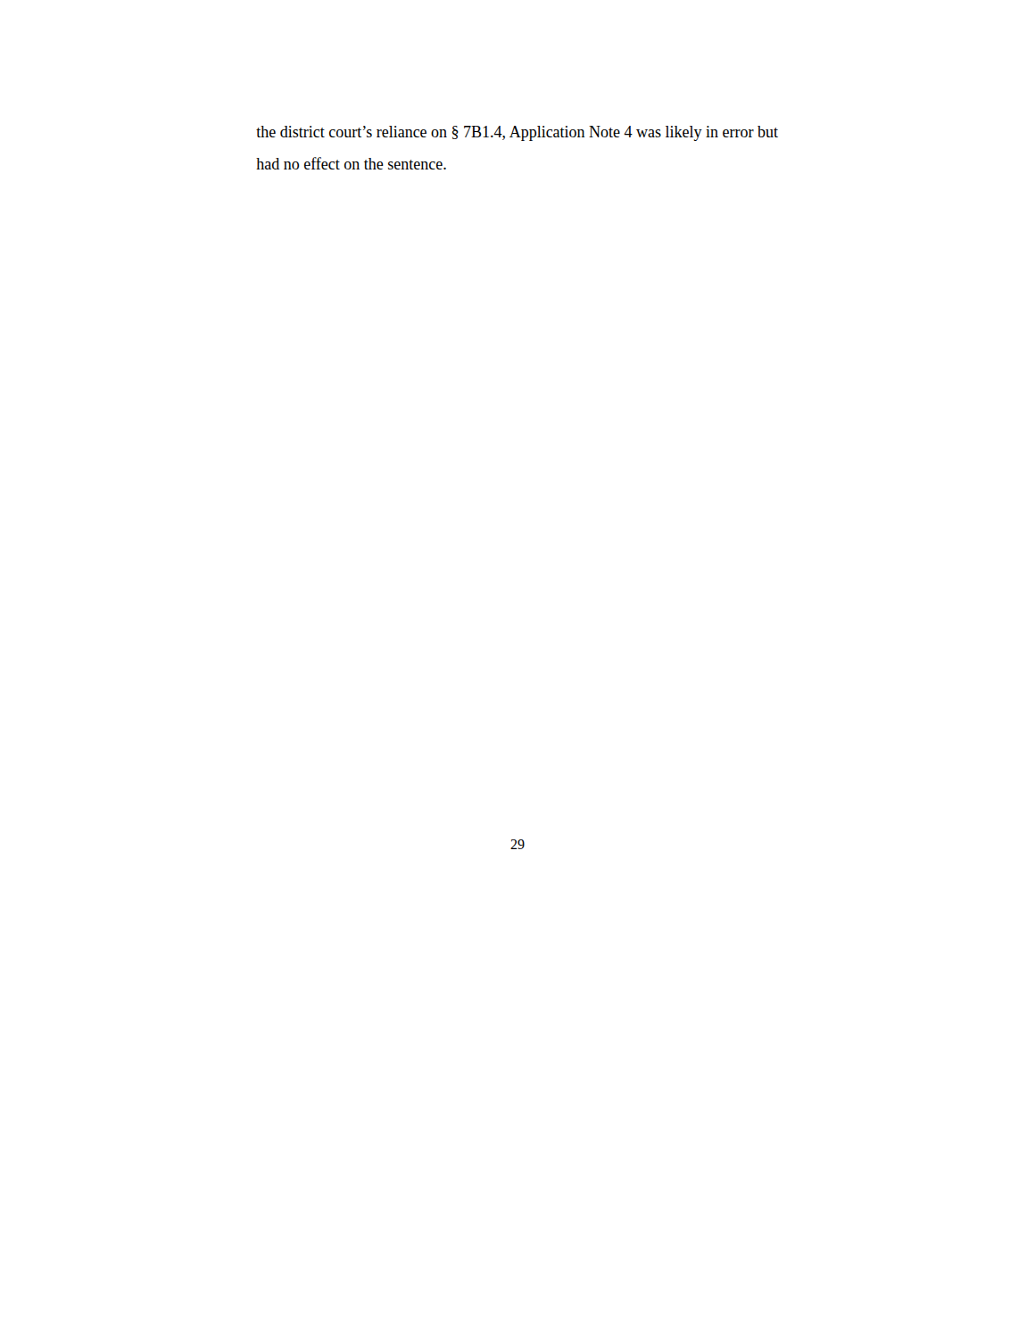the district court’s reliance on § 7B1.4, Application Note 4 was likely in error but had no effect on the sentence.
29